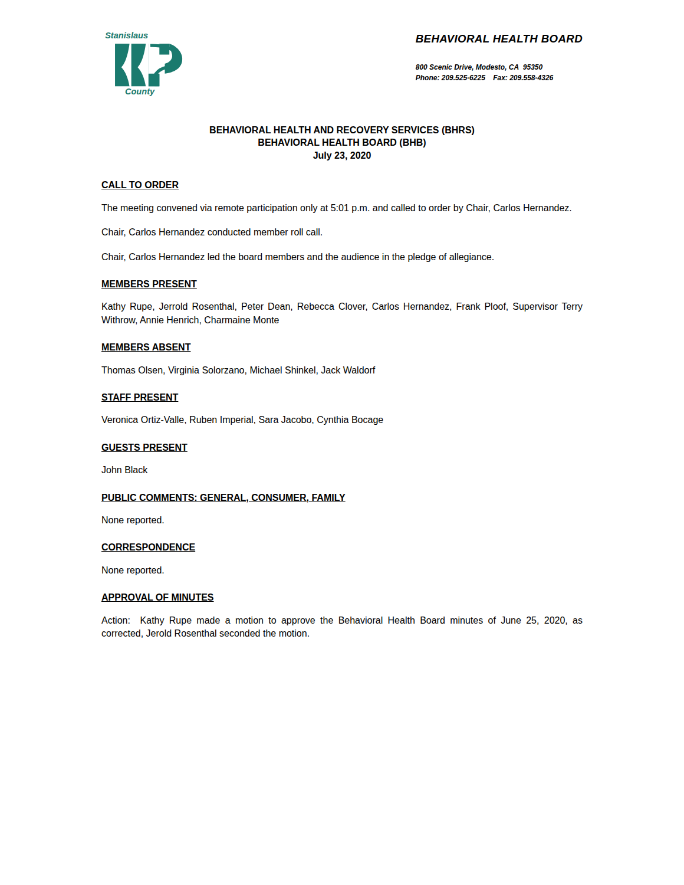Stanislaus County
BEHAVIORAL HEALTH BOARD
800 Scenic Drive, Modesto, CA 95350
Phone: 209.525-6225 Fax: 209.558-4326
BEHAVIORAL HEALTH AND RECOVERY SERVICES (BHRS)
BEHAVIORAL HEALTH BOARD (BHB)
July 23, 2020
CALL TO ORDER
The meeting convened via remote participation only at 5:01 p.m. and called to order by Chair, Carlos Hernandez.
Chair, Carlos Hernandez conducted member roll call.
Chair, Carlos Hernandez led the board members and the audience in the pledge of allegiance.
MEMBERS PRESENT
Kathy Rupe, Jerrold Rosenthal, Peter Dean, Rebecca Clover, Carlos Hernandez, Frank Ploof, Supervisor Terry Withrow, Annie Henrich, Charmaine Monte
MEMBERS ABSENT
Thomas Olsen, Virginia Solorzano, Michael Shinkel, Jack Waldorf
STAFF PRESENT
Veronica Ortiz-Valle, Ruben Imperial, Sara Jacobo, Cynthia Bocage
GUESTS PRESENT
John Black
PUBLIC COMMENTS: GENERAL, CONSUMER, FAMILY
None reported.
CORRESPONDENCE
None reported.
APPROVAL OF MINUTES
Action: Kathy Rupe made a motion to approve the Behavioral Health Board minutes of June 25, 2020, as corrected, Jerold Rosenthal seconded the motion.